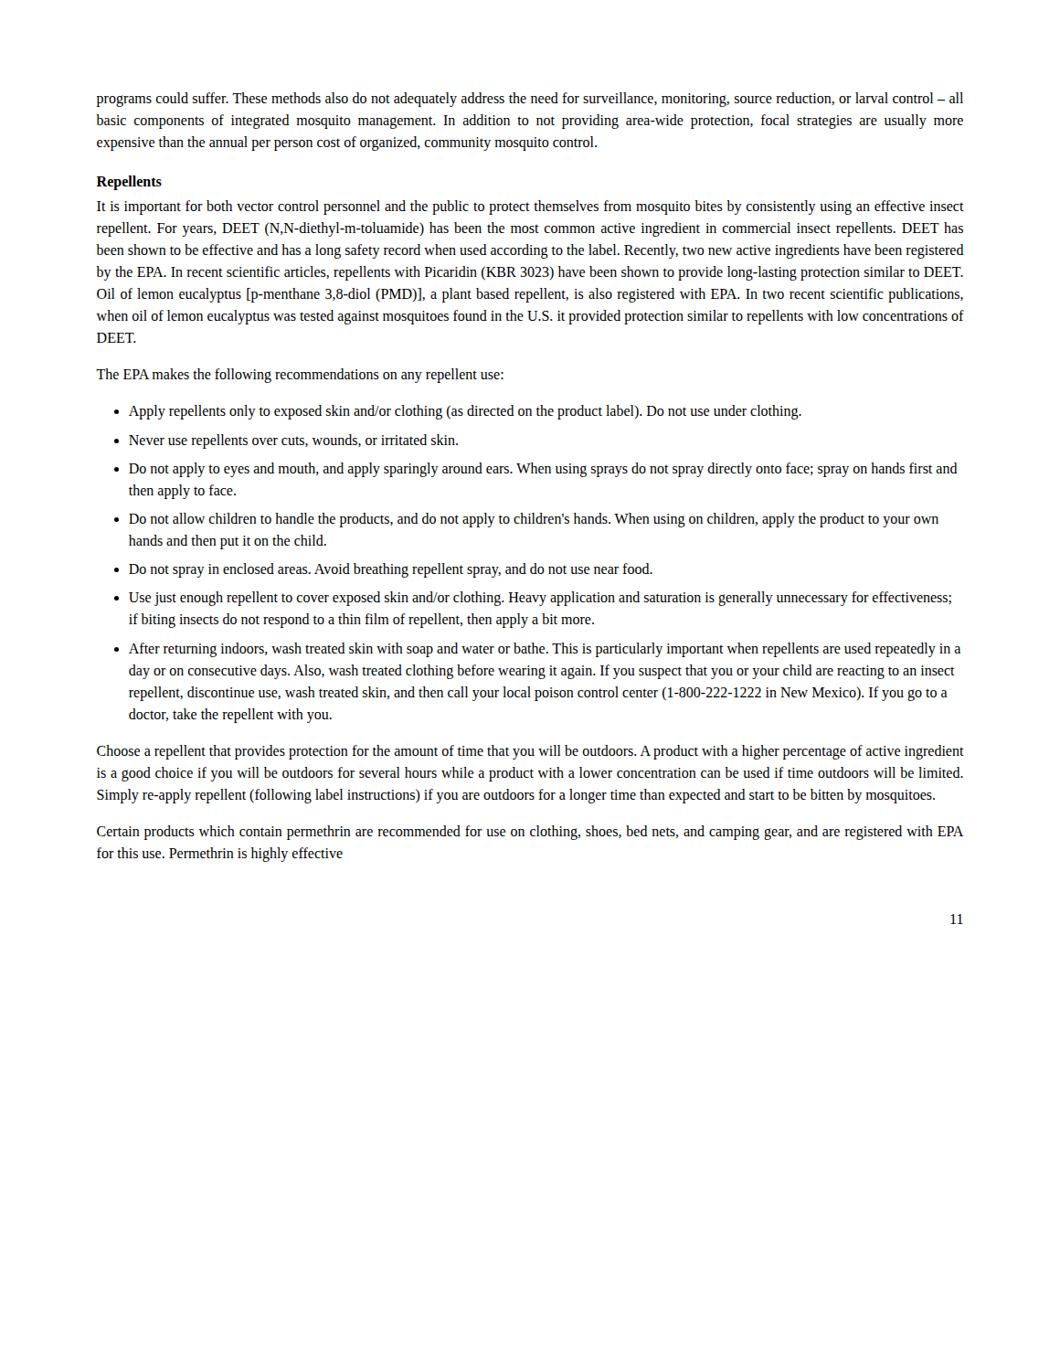programs could suffer. These methods also do not adequately address the need for surveillance, monitoring, source reduction, or larval control – all basic components of integrated mosquito management. In addition to not providing area-wide protection, focal strategies are usually more expensive than the annual per person cost of organized, community mosquito control.
Repellents
It is important for both vector control personnel and the public to protect themselves from mosquito bites by consistently using an effective insect repellent. For years, DEET (N,N-diethyl-m-toluamide) has been the most common active ingredient in commercial insect repellents. DEET has been shown to be effective and has a long safety record when used according to the label. Recently, two new active ingredients have been registered by the EPA. In recent scientific articles, repellents with Picaridin (KBR 3023) have been shown to provide long-lasting protection similar to DEET. Oil of lemon eucalyptus [p-menthane 3,8-diol (PMD)], a plant based repellent, is also registered with EPA. In two recent scientific publications, when oil of lemon eucalyptus was tested against mosquitoes found in the U.S. it provided protection similar to repellents with low concentrations of DEET.
The EPA makes the following recommendations on any repellent use:
Apply repellents only to exposed skin and/or clothing (as directed on the product label). Do not use under clothing.
Never use repellents over cuts, wounds, or irritated skin.
Do not apply to eyes and mouth, and apply sparingly around ears. When using sprays do not spray directly onto face; spray on hands first and then apply to face.
Do not allow children to handle the products, and do not apply to children's hands. When using on children, apply the product to your own hands and then put it on the child.
Do not spray in enclosed areas. Avoid breathing repellent spray, and do not use near food.
Use just enough repellent to cover exposed skin and/or clothing. Heavy application and saturation is generally unnecessary for effectiveness; if biting insects do not respond to a thin film of repellent, then apply a bit more.
After returning indoors, wash treated skin with soap and water or bathe. This is particularly important when repellents are used repeatedly in a day or on consecutive days. Also, wash treated clothing before wearing it again. If you suspect that you or your child are reacting to an insect repellent, discontinue use, wash treated skin, and then call your local poison control center (1-800-222-1222 in New Mexico). If you go to a doctor, take the repellent with you.
Choose a repellent that provides protection for the amount of time that you will be outdoors. A product with a higher percentage of active ingredient is a good choice if you will be outdoors for several hours while a product with a lower concentration can be used if time outdoors will be limited. Simply re-apply repellent (following label instructions) if you are outdoors for a longer time than expected and start to be bitten by mosquitoes.
Certain products which contain permethrin are recommended for use on clothing, shoes, bed nets, and camping gear, and are registered with EPA for this use. Permethrin is highly effective
11